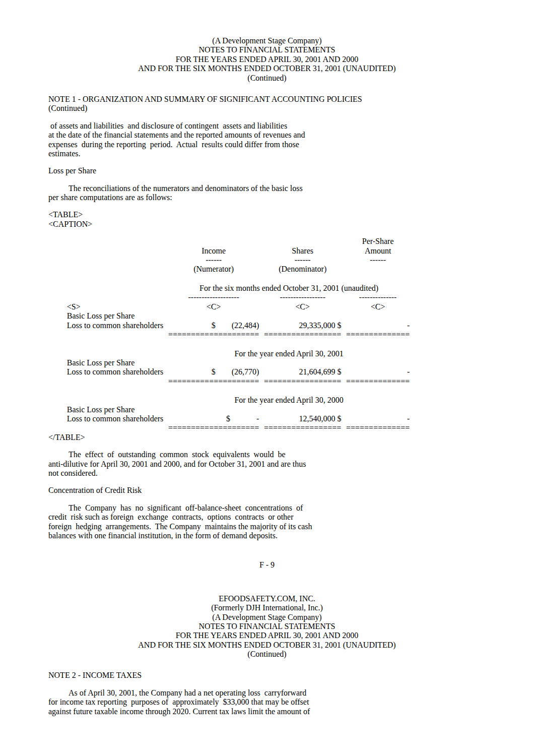(A Development Stage Company)
NOTES TO FINANCIAL STATEMENTS
FOR THE YEARS ENDED APRIL 30, 2001 AND 2000
AND FOR THE SIX MONTHS ENDED OCTOBER 31, 2001 (UNAUDITED)
(Continued)
NOTE 1 - ORGANIZATION AND SUMMARY OF SIGNIFICANT ACCOUNTING POLICIES
(Continued)
of assets and liabilities and disclosure of contingent assets and liabilities
at the date of the financial statements and the reported amounts of revenues and
expenses during the reporting period. Actual results could differ from those
estimates.
Loss per Share
The reconciliations of the numerators and denominators of the basic loss
per share computations are as follows:
<TABLE>
<CAPTION>
| | | | Per-Share | |
| | Income | Shares | Amount | |
| | ------ | ------ | ------ | |
| | (Numerator) | (Denominator) | | |
| | For the six months ended October 31, 2001 (unaudited) | |
| | ------------------- | ----------------- | -------------- | |
| <S> | <C> | <C> | <C> | |
| Basic Loss per Share | | | | |
| Loss to common shareholders | $ (22,484) | 29,335,000 $ | - | |
| | ==================== | ================= | ============== | |
| | For the year ended April 30, 2001 | |
| Basic Loss per Share | | | | |
| Loss to common shareholders | $ (26,770) | 21,604,699 $ | - | |
| | ==================== | ================= | ============== | |
| | For the year ended April 30, 2000 | |
| Basic Loss per Share | | | | |
| Loss to common shareholders | $ - | 12,540,000 $ | - | |
| | ==================== | ================= | ============== | |
</TABLE>
The effect of outstanding common stock equivalents would be
anti-dilutive for April 30, 2001 and 2000, and for October 31, 2001 and are thus
not considered.
Concentration of Credit Risk
The Company has no significant off-balance-sheet concentrations of
credit risk such as foreign exchange contracts, options contracts or other
foreign hedging arrangements. The Company maintains the majority of its cash
balances with one financial institution, in the form of demand deposits.
F - 9
EFOODSAFETY.COM, INC.
(Formerly DJH International, Inc.)
(A Development Stage Company)
NOTES TO FINANCIAL STATEMENTS
FOR THE YEARS ENDED APRIL 30, 2001 AND 2000
AND FOR THE SIX MONTHS ENDED OCTOBER 31, 2001 (UNAUDITED)
(Continued)
NOTE 2 - INCOME TAXES
As of April 30, 2001, the Company had a net operating loss carryforward
for income tax reporting purposes of approximately $33,000 that may be offset
against future taxable income through 2020. Current tax laws limit the amount of